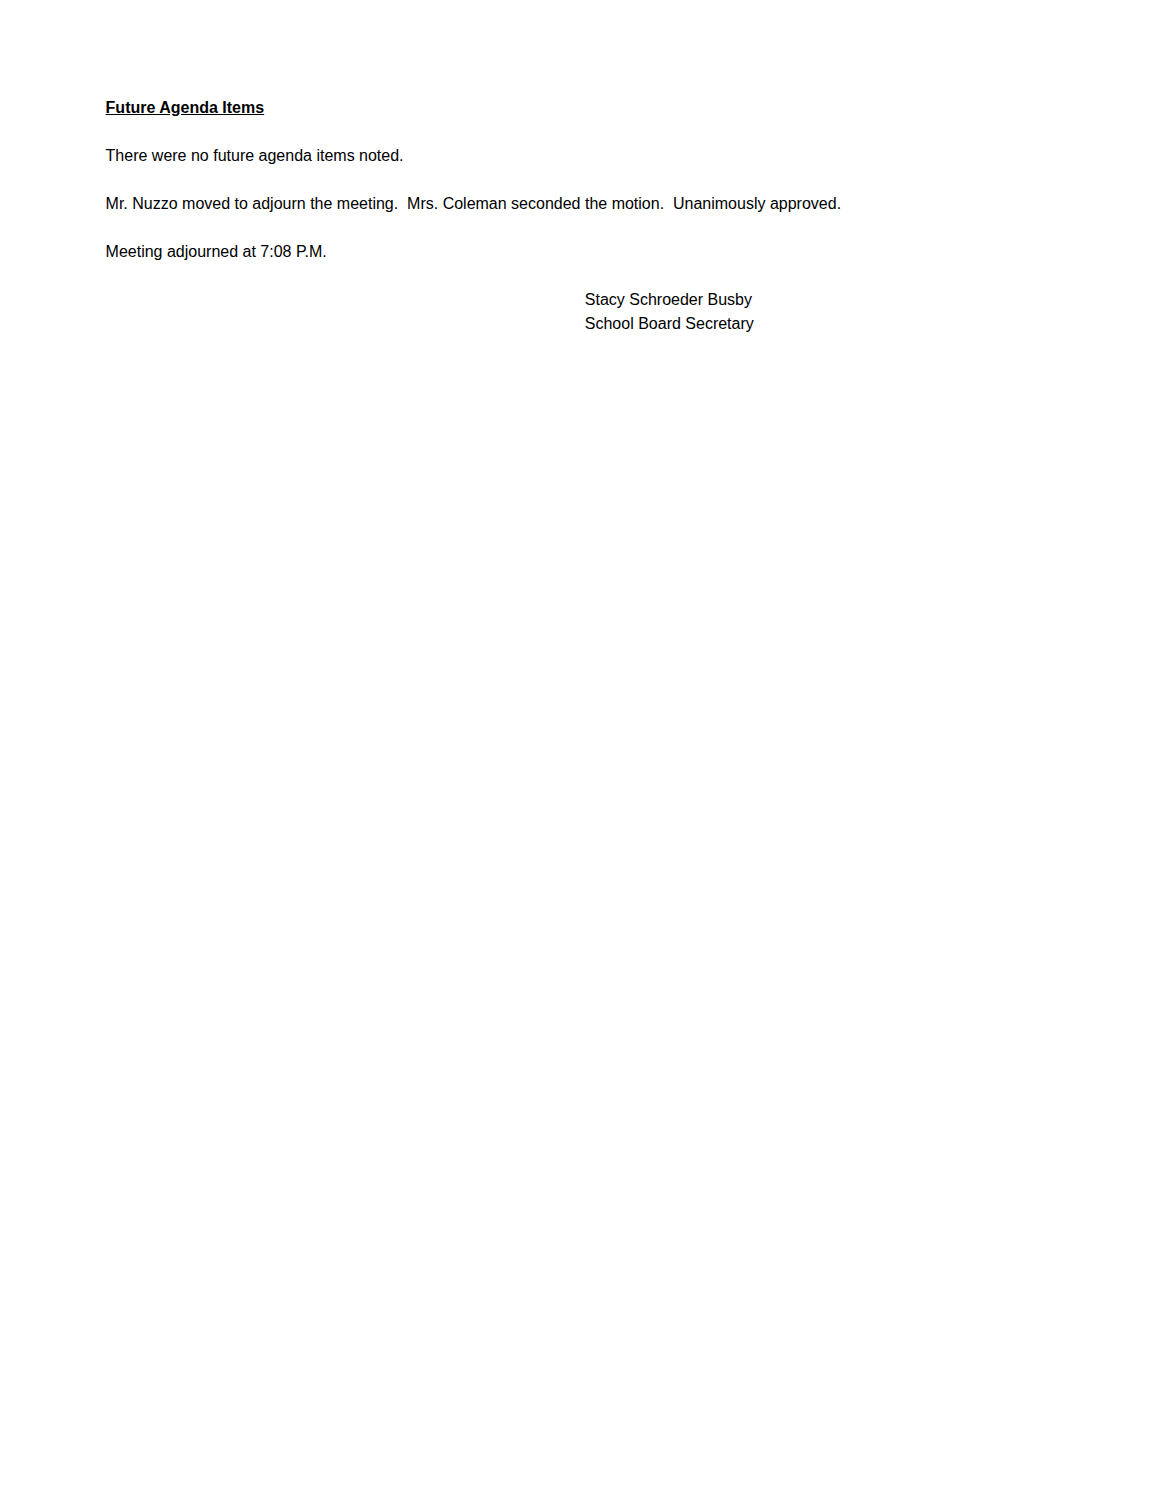Future Agenda Items
There were no future agenda items noted.
Mr. Nuzzo moved to adjourn the meeting. Mrs. Coleman seconded the motion. Unanimously approved.
Meeting adjourned at 7:08 P.M.
Stacy Schroeder Busby
School Board Secretary